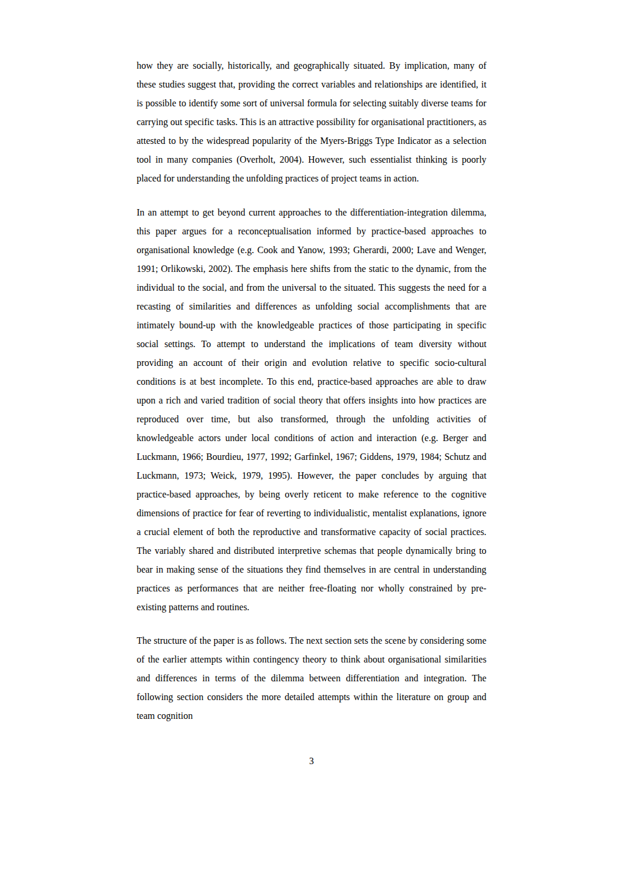how they are socially, historically, and geographically situated. By implication, many of these studies suggest that, providing the correct variables and relationships are identified, it is possible to identify some sort of universal formula for selecting suitably diverse teams for carrying out specific tasks. This is an attractive possibility for organisational practitioners, as attested to by the widespread popularity of the Myers-Briggs Type Indicator as a selection tool in many companies (Overholt, 2004). However, such essentialist thinking is poorly placed for understanding the unfolding practices of project teams in action.
In an attempt to get beyond current approaches to the differentiation-integration dilemma, this paper argues for a reconceptualisation informed by practice-based approaches to organisational knowledge (e.g. Cook and Yanow, 1993; Gherardi, 2000; Lave and Wenger, 1991; Orlikowski, 2002). The emphasis here shifts from the static to the dynamic, from the individual to the social, and from the universal to the situated. This suggests the need for a recasting of similarities and differences as unfolding social accomplishments that are intimately bound-up with the knowledgeable practices of those participating in specific social settings. To attempt to understand the implications of team diversity without providing an account of their origin and evolution relative to specific socio-cultural conditions is at best incomplete. To this end, practice-based approaches are able to draw upon a rich and varied tradition of social theory that offers insights into how practices are reproduced over time, but also transformed, through the unfolding activities of knowledgeable actors under local conditions of action and interaction (e.g. Berger and Luckmann, 1966; Bourdieu, 1977, 1992; Garfinkel, 1967; Giddens, 1979, 1984; Schutz and Luckmann, 1973; Weick, 1979, 1995). However, the paper concludes by arguing that practice-based approaches, by being overly reticent to make reference to the cognitive dimensions of practice for fear of reverting to individualistic, mentalist explanations, ignore a crucial element of both the reproductive and transformative capacity of social practices. The variably shared and distributed interpretive schemas that people dynamically bring to bear in making sense of the situations they find themselves in are central in understanding practices as performances that are neither free-floating nor wholly constrained by pre-existing patterns and routines.
The structure of the paper is as follows. The next section sets the scene by considering some of the earlier attempts within contingency theory to think about organisational similarities and differences in terms of the dilemma between differentiation and integration. The following section considers the more detailed attempts within the literature on group and team cognition
3